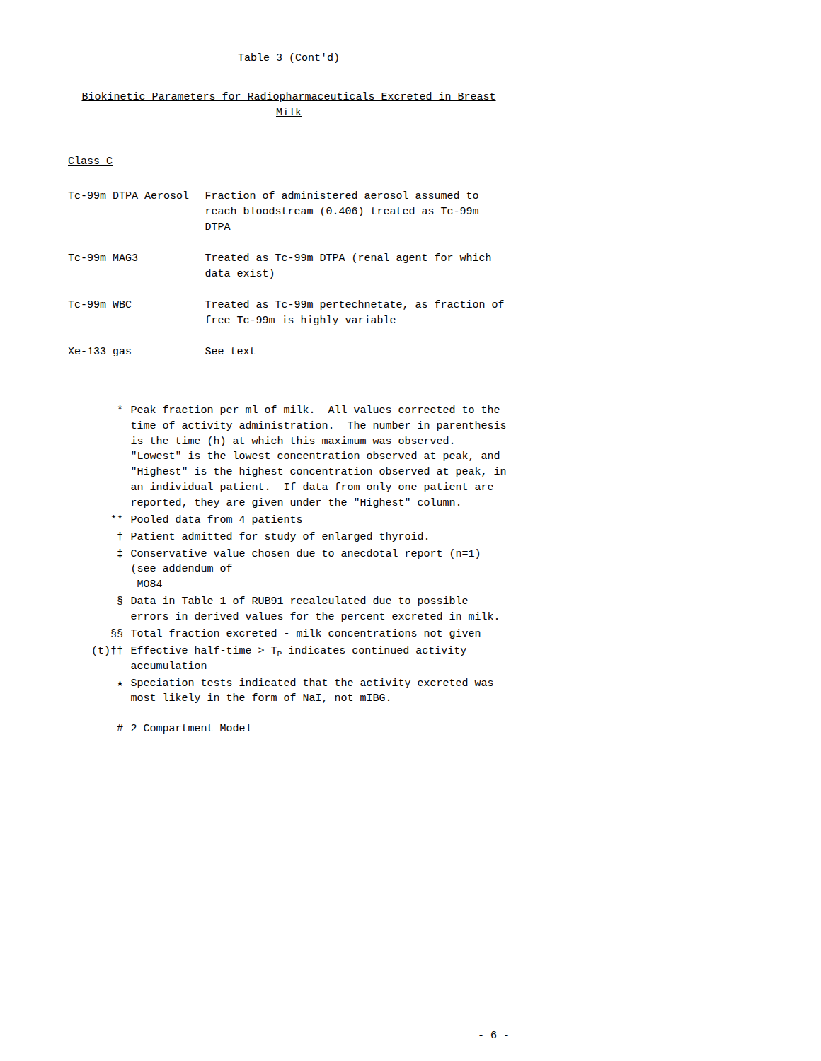Table 3 (Cont'd)
Biokinetic Parameters for Radiopharmaceuticals Excreted in Breast Milk
Class C
| Tc-99m DTPA Aerosol | Fraction of administered aerosol assumed to reach bloodstream (0.406) treated as Tc-99m DTPA |
| Tc-99m MAG3 | Treated as Tc-99m DTPA (renal agent for which data exist) |
| Tc-99m WBC | Treated as Tc-99m pertechnetate, as fraction of free Tc-99m is highly variable |
| Xe-133 gas | See text |
| * | Peak fraction per ml of milk. All values corrected to the time of activity administration. The number in parenthesis is the time (h) at which this maximum was observed. "Lowest" is the lowest concentration observed at peak, and "Highest" is the highest concentration observed at peak, in an individual patient. If data from only one patient are reported, they are given under the "Highest" column. |
| ** | Pooled data from 4 patients |
| † | Patient admitted for study of enlarged thyroid. |
| ‡ | Conservative value chosen due to anecdotal report (n=1) (see addendum of MO84 |
| § | Data in Table 1 of RUB91 recalculated due to possible errors in derived values for the percent excreted in milk. |
| §§ | Total fraction excreted - milk concentrations not given |
| (t)†† | Effective half-time > T P indicates continued activity accumulation |
| ★ | Speciation tests indicated that the activity excreted was most likely in the form of NaI, not mIBG. |
| # | 2 Compartment Model |
- 6 -